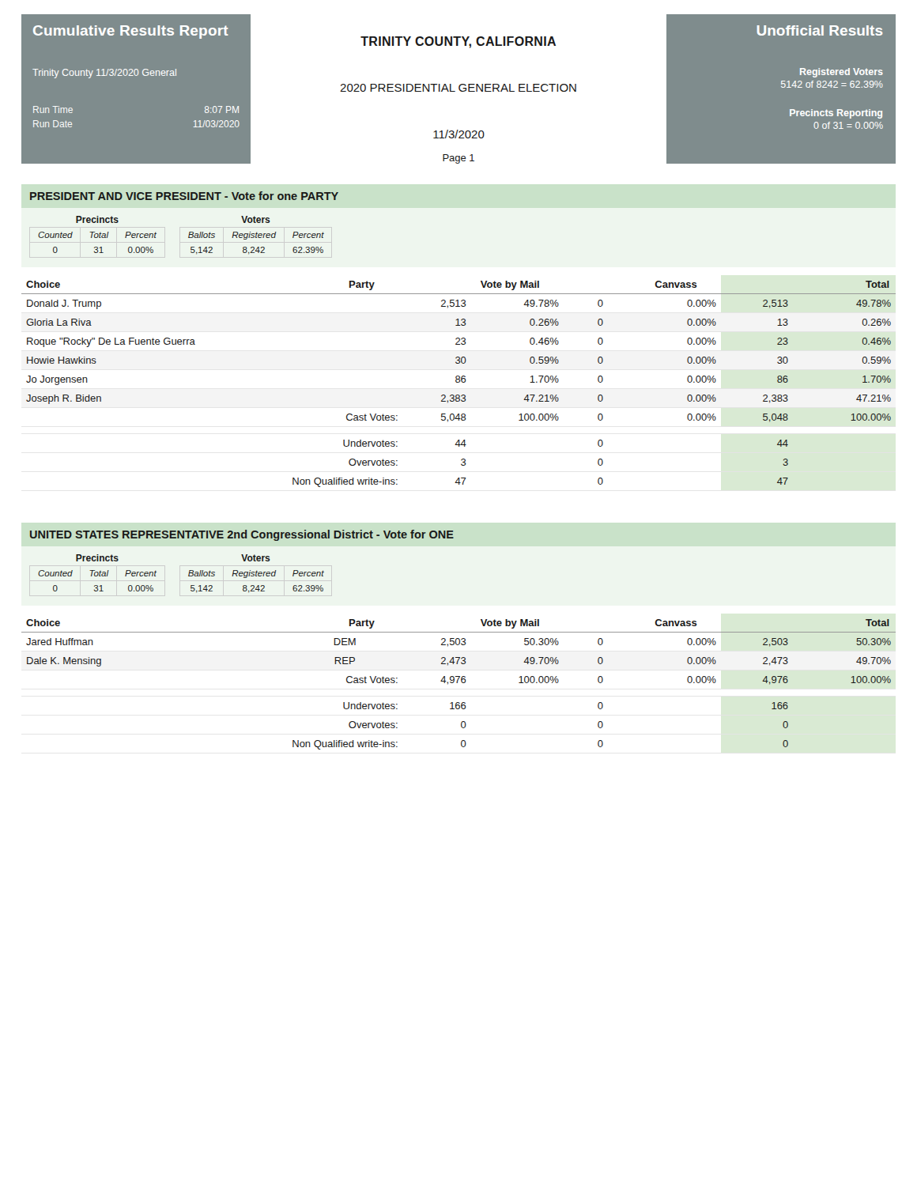Cumulative Results Report
Trinity County 11/3/2020 General
Run Time 8:07 PM
Run Date 11/03/2020
TRINITY COUNTY, CALIFORNIA
2020 PRESIDENTIAL GENERAL ELECTION
11/3/2020
Page 1
Unofficial Results
Registered Voters
5142 of 8242 = 62.39%
Precincts Reporting
0 of 31 = 0.00%
PRESIDENT AND VICE PRESIDENT - Vote for one PARTY
Precincts
| Counted | Total | Percent |
| --- | --- | --- |
| 0 | 31 | 0.00% |
Voters
| Ballots | Registered | Percent |
| --- | --- | --- |
| 5,142 | 8,242 | 62.39% |
| Choice | Party | Vote by Mail | Canvass | Total |
| --- | --- | --- | --- | --- |
| Donald J. Trump | | 2,513 | 49.78% | 0 | 0.00% | 2,513 | 49.78% |
| Gloria La Riva | | 13 | 0.26% | 0 | 0.00% | 13 | 0.26% |
| Roque "Rocky" De La Fuente Guerra | | 23 | 0.46% | 0 | 0.00% | 23 | 0.46% |
| Howie Hawkins | | 30 | 0.59% | 0 | 0.00% | 30 | 0.59% |
| Jo Jorgensen | | 86 | 1.70% | 0 | 0.00% | 86 | 1.70% |
| Joseph R. Biden | | 2,383 | 47.21% | 0 | 0.00% | 2,383 | 47.21% |
| Cast Votes: | 5,048 | 100.00% | 0 | 0.00% | 5,048 | 100.00% |
| Undervotes: | 44 | | 0 | | 44 | |
| Overvotes: | 3 | | 0 | | 3 | |
| Non Qualified write-ins: | 47 | | 0 | | 47 | |
UNITED STATES REPRESENTATIVE 2nd Congressional District - Vote for ONE
Precincts
| Counted | Total | Percent |
| --- | --- | --- |
| 0 | 31 | 0.00% |
Voters
| Ballots | Registered | Percent |
| --- | --- | --- |
| 5,142 | 8,242 | 62.39% |
| Choice | Party | Vote by Mail | Canvass | Total |
| --- | --- | --- | --- | --- |
| Jared Huffman | DEM | 2,503 | 50.30% | 0 | 0.00% | 2,503 | 50.30% |
| Dale K. Mensing | REP | 2,473 | 49.70% | 0 | 0.00% | 2,473 | 49.70% |
| Cast Votes: | 4,976 | 100.00% | 0 | 0.00% | 4,976 | 100.00% |
| Undervotes: | 166 | | 0 | | 166 | |
| Overvotes: | 0 | | 0 | | 0 | |
| Non Qualified write-ins: | 0 | | 0 | | 0 | |